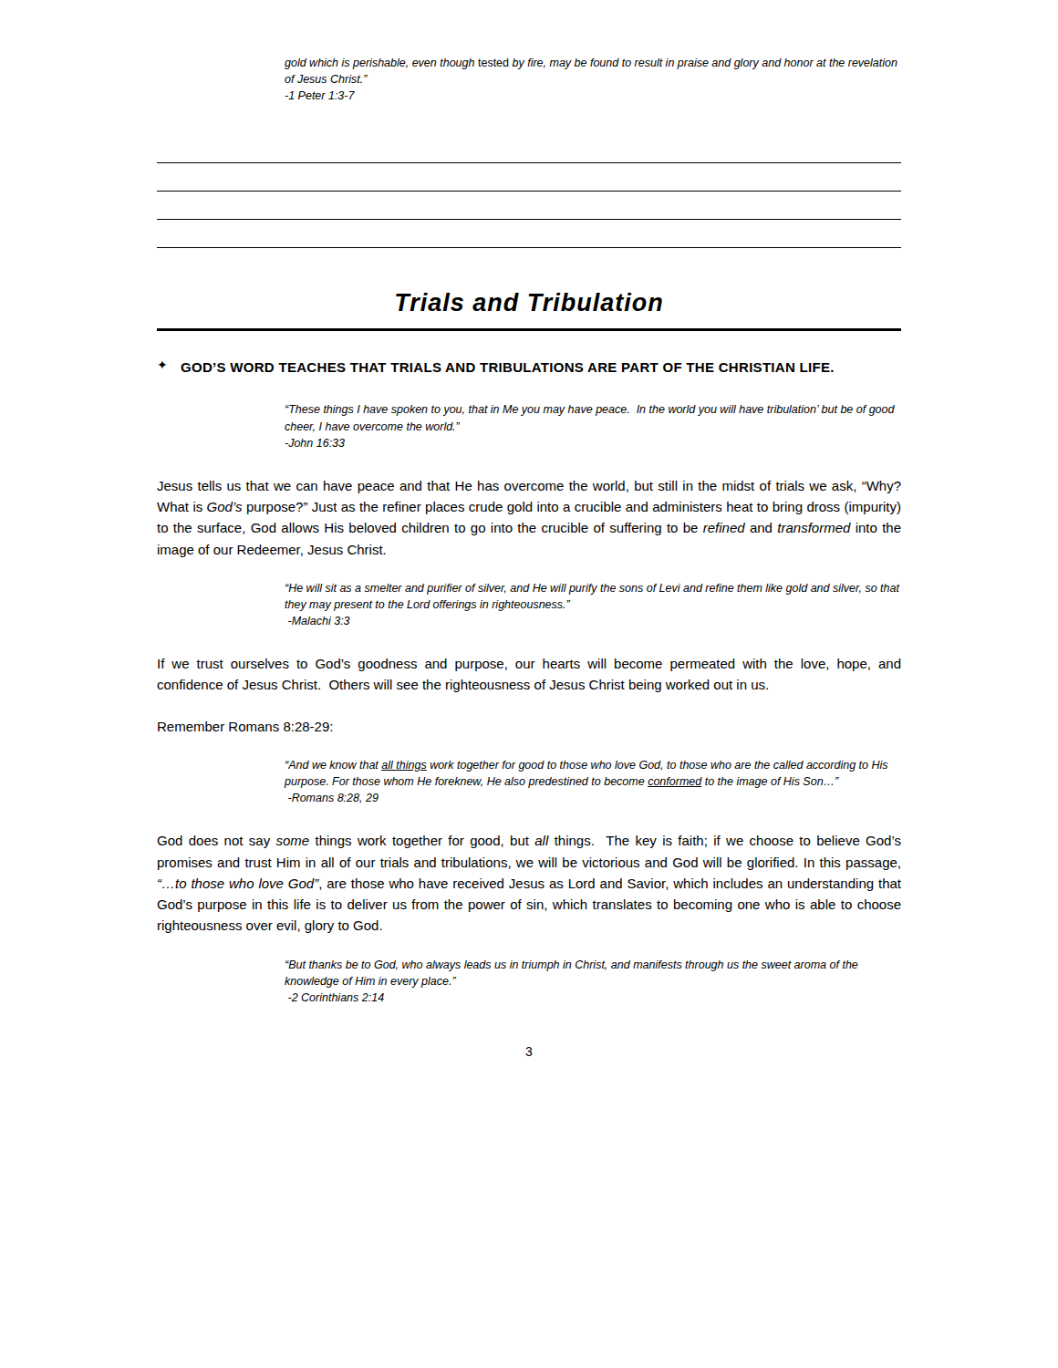gold which is perishable, even though tested by fire, may be found to result in praise and glory and honor at the revelation of Jesus Christ.”
-1 Peter 1:3-7
Trials and Tribulation
✦ God’s word teaches that trials and tribulations are part of the Christian life.
“These things I have spoken to you, that in Me you may have peace. In the world you will have tribulation’ but be of good cheer, I have overcome the world.”
-John 16:33
Jesus tells us that we can have peace and that He has overcome the world, but still in the midst of trials we ask, “Why? What is God’s purpose?” Just as the refiner places crude gold into a crucible and administers heat to bring dross (impurity) to the surface, God allows His beloved children to go into the crucible of suffering to be refined and transformed into the image of our Redeemer, Jesus Christ.
“He will sit as a smelter and purifier of silver, and He will purify the sons of Levi and refine them like gold and silver, so that they may present to the Lord offerings in righteousness.”
-Malachi 3:3
If we trust ourselves to God’s goodness and purpose, our hearts will become permeated with the love, hope, and confidence of Jesus Christ. Others will see the righteousness of Jesus Christ being worked out in us.
Remember Romans 8:28-29:
“And we know that all things work together for good to those who love God, to those who are the called according to His purpose. For those whom He foreknew, He also predestined to become conformed to the image of His Son…”
-Romans 8:28, 29
God does not say some things work together for good, but all things. The key is faith; if we choose to believe God’s promises and trust Him in all of our trials and tribulations, we will be victorious and God will be glorified. In this passage, “…to those who love God”, are those who have received Jesus as Lord and Savior, which includes an understanding that God’s purpose in this life is to deliver us from the power of sin, which translates to becoming one who is able to choose righteousness over evil, glory to God.
“But thanks be to God, who always leads us in triumph in Christ, and manifests through us the sweet aroma of the knowledge of Him in every place.”
-2 Corinthians 2:14
3